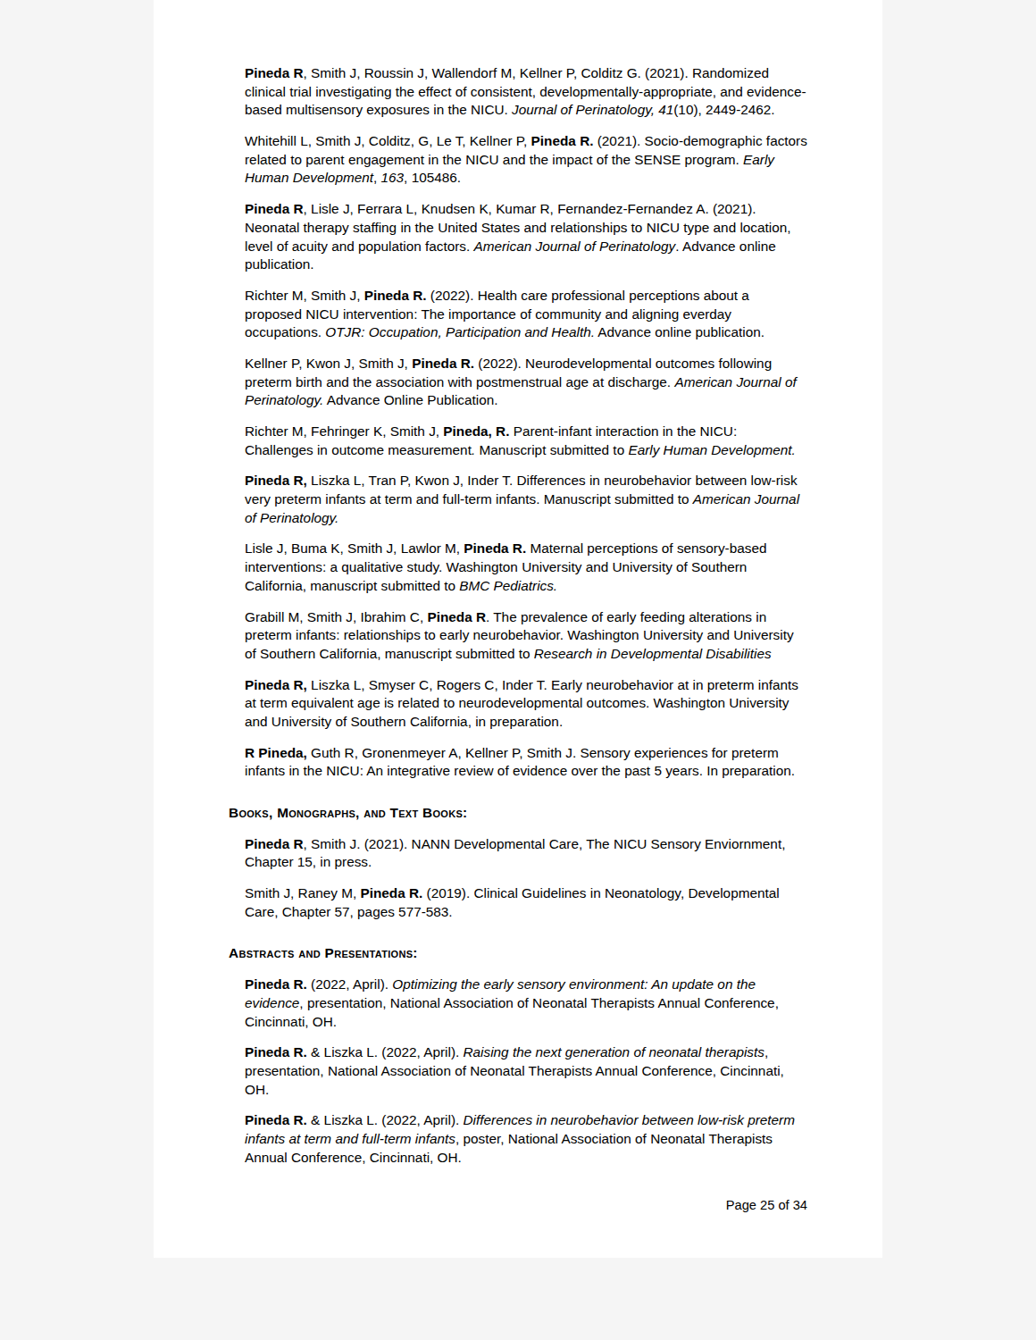Pineda R, Smith J, Roussin J, Wallendorf M, Kellner P, Colditz G. (2021). Randomized clinical trial investigating the effect of consistent, developmentally-appropriate, and evidence-based multisensory exposures in the NICU. Journal of Perinatology, 41(10), 2449-2462.
Whitehill L, Smith J, Colditz, G, Le T, Kellner P, Pineda R. (2021). Socio-demographic factors related to parent engagement in the NICU and the impact of the SENSE program. Early Human Development, 163, 105486.
Pineda R, Lisle J, Ferrara L, Knudsen K, Kumar R, Fernandez-Fernandez A. (2021). Neonatal therapy staffing in the United States and relationships to NICU type and location, level of acuity and population factors. American Journal of Perinatology. Advance online publication.
Richter M, Smith J, Pineda R. (2022). Health care professional perceptions about a proposed NICU intervention: The importance of community and aligning everday occupations. OTJR: Occupation, Participation and Health. Advance online publication.
Kellner P, Kwon J, Smith J, Pineda R. (2022). Neurodevelopmental outcomes following preterm birth and the association with postmenstrual age at discharge. American Journal of Perinatology. Advance Online Publication.
Richter M, Fehringer K, Smith J, Pineda, R. Parent-infant interaction in the NICU: Challenges in outcome measurement. Manuscript submitted to Early Human Development.
Pineda R, Liszka L, Tran P, Kwon J, Inder T. Differences in neurobehavior between low-risk very preterm infants at term and full-term infants. Manuscript submitted to American Journal of Perinatology.
Lisle J, Buma K, Smith J, Lawlor M, Pineda R. Maternal perceptions of sensory-based interventions: a qualitative study. Washington University and University of Southern California, manuscript submitted to BMC Pediatrics.
Grabill M, Smith J, Ibrahim C, Pineda R. The prevalence of early feeding alterations in preterm infants: relationships to early neurobehavior. Washington University and University of Southern California, manuscript submitted to Research in Developmental Disabilities
Pineda R, Liszka L, Smyser C, Rogers C, Inder T. Early neurobehavior at in preterm infants at term equivalent age is related to neurodevelopmental outcomes. Washington University and University of Southern California, in preparation.
R Pineda, Guth R, Gronenmeyer A, Kellner P, Smith J. Sensory experiences for preterm infants in the NICU: An integrative review of evidence over the past 5 years. In preparation.
Books, Monographs, and Text Books:
Pineda R, Smith J. (2021). NANN Developmental Care, The NICU Sensory Enviornment, Chapter 15, in press.
Smith J, Raney M, Pineda R. (2019). Clinical Guidelines in Neonatology, Developmental Care, Chapter 57, pages 577-583.
Abstracts and Presentations:
Pineda R. (2022, April). Optimizing the early sensory environment: An update on the evidence, presentation, National Association of Neonatal Therapists Annual Conference, Cincinnati, OH.
Pineda R. & Liszka L. (2022, April). Raising the next generation of neonatal therapists, presentation, National Association of Neonatal Therapists Annual Conference, Cincinnati, OH.
Pineda R. & Liszka L. (2022, April). Differences in neurobehavior between low-risk preterm infants at term and full-term infants, poster, National Association of Neonatal Therapists Annual Conference, Cincinnati, OH.
Page 25 of 34